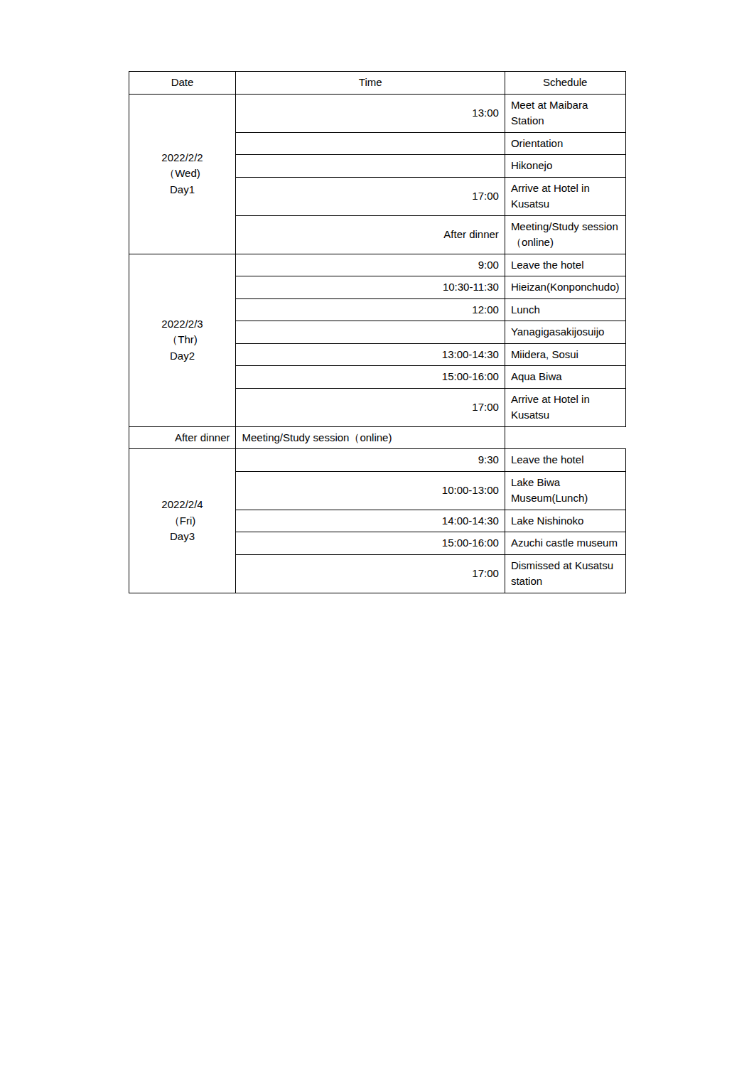| Date | Time | Schedule |
| --- | --- | --- |
| 2022/2/2 （Wed) Day1 | 13:00 | Meet at Maibara Station |
| | Orientation |
| | Hikonejo |
| 17:00 | Arrive at Hotel in Kusatsu |
| After dinner | Meeting/Study session（online) |
| 2022/2/3 （Thr) Day2 | 9:00 | Leave the hotel |
| 10:30-11:30 | Hieizan(Konponchudo) |
| 12:00 | Lunch |
| | Yanagigasakijosuijo |
| 13:00-14:30 | Miidera, Sosui |
| 15:00-16:00 | Aqua Biwa |
| 17:00 | Arrive at Hotel in Kusatsu |
| After dinner | Meeting/Study session（online) |
| 2022/2/4 （Fri) Day3 | 9:30 | Leave the hotel |
| 10:00-13:00 | Lake Biwa Museum(Lunch) |
| 14:00-14:30 | Lake Nishinoko |
| 15:00-16:00 | Azuchi castle museum |
| 17:00 | Dismissed at Kusatsu station |